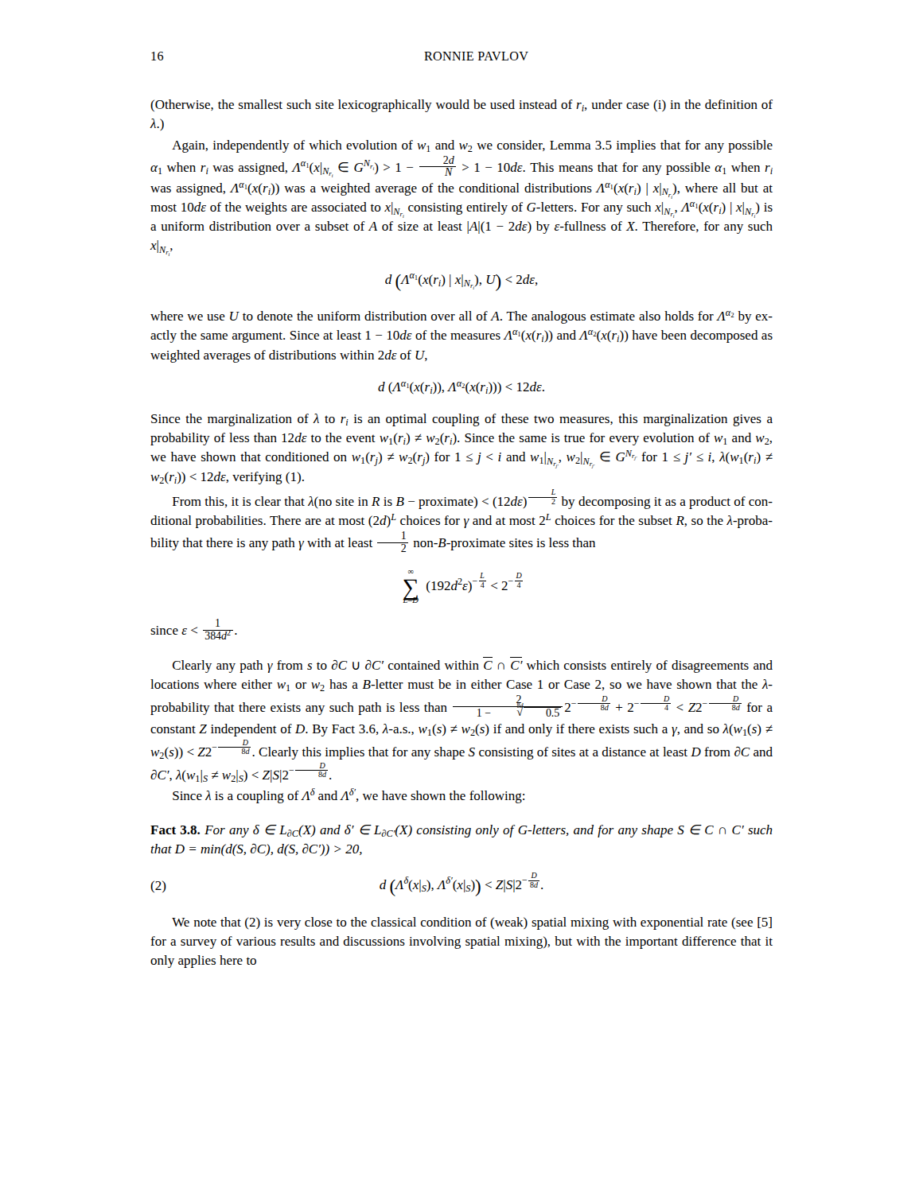16 RONNIE PAVLOV
(Otherwise, the smallest such site lexicographically would be used instead of ri, under case (i) in the definition of λ.)
Again, independently of which evolution of w1 and w2 we consider, Lemma 3.5 implies that for any possible α1 when ri was assigned, Λα1(x|Nri ∈ GNri) > 1 − 2d N > 1 − 10dε. This means that for any possible α1 when ri was assigned, Λα1(x(ri)) was a weighted average of the conditional distributions Λα1(x(ri) | x|Nri), where all but at most 10dε of the weights are associated to x|Nri consisting entirely of G-letters. For any such x|Nri, Λα1(x(ri) | x|Nri) is a uniform distribution over a subset of A of size at least |A|(1 − 2dε) by ε-fullness of X. Therefore, for any such x|Nri,
d (Λα1(x(ri) | x|Nri), U) < 2dε,
where we use U to denote the uniform distribution over all of A. The analogous estimate also holds for Λα2 by exactly the same argument. Since at least 1 − 10dε of the measures Λα1(x(ri)) and Λα2(x(ri)) have been decomposed as weighted averages of distributions within 2dε of U,
d (Λα1(x(ri)), Λα2(x(ri))) < 12dε.
Since the marginalization of λ to ri is an optimal coupling of these two measures, this marginalization gives a probability of less than 12dε to the event w1(ri) ≠ w2(ri). Since the same is true for every evolution of w1 and w2, we have shown that conditioned on w1(rj) ≠ w2(rj) for 1 ≤ j < i and w1|Nrj′, w2|Nrj′ ∈ GNrj′ for 1 ≤ j′ ≤ i, λ(w1(ri) ≠ w2(ri)) < 12dε, verifying (1).
From this, it is clear that λ(no site in R is B − proximate) < (12dε)L 2 by decomposing it as a product of conditional probabilities. There are at most (2d)L choices for γ and at most 2L choices for the subset R, so the λ-probability that there is any path γ with at least 12 non-B-proximate sites is less than
∞∑L=D (192d2ε)−L 4 < 2−D 4
since ε < 1384d2.
Clearly any path γ from s to ∂C ∪ ∂C′ contained within C ∩ C′ which consists entirely of disagreements and locations where either w1 or w2 has a B-letter must be in either Case 1 or Case 2, so we have shown that the λ-probability that there exists any such path is less than 21 − 8d 0.52−D 8d + 2−D 4 < Z2−D 8d for a constant Z independent of D. By Fact 3.6, λ-a.s., w1(s) ≠ w2(s) if and only if there exists such a γ, and so λ(w1(s) ≠ w2(s)) < Z2−D 8d. Clearly this implies that for any shape S consisting of sites at a distance at least D from ∂C and ∂C′, λ(w1|S ≠ w2|S) < Z|S|2−D 8d.
Since λ is a coupling of Λδ and Λδ′, we have shown the following:
Fact 3.8. For any δ ∈ L∂C(X) and δ′ ∈ L∂C′(X) consisting only of G-letters, and for any shape S ∈ C ∩ C′ such that D = min(d(S, ∂C), d(S, ∂C′)) > 20,
(2) d (Λδ(x|S), Λδ′(x|S)) < Z|S|2−D 8d.
We note that (2) is very close to the classical condition of (weak) spatial mixing with exponential rate (see [5] for a survey of various results and discussions involving spatial mixing), but with the important difference that it only applies here to